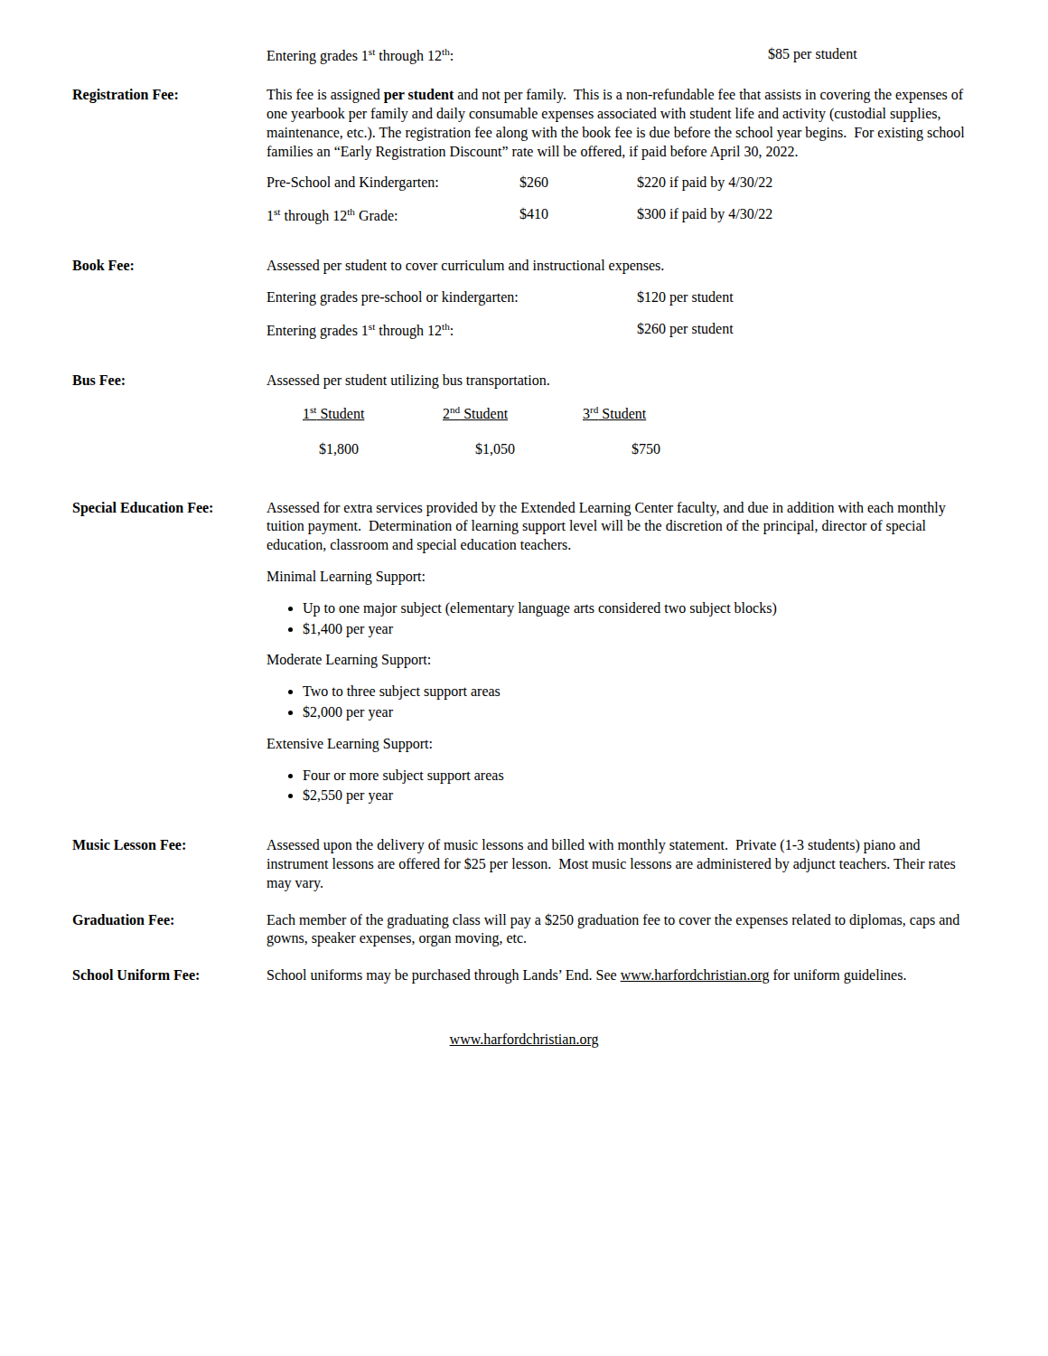Entering grades 1st through 12th:
$85 per student
Registration Fee:
This fee is assigned per student and not per family. This is a non-refundable fee that assists in covering the expenses of one yearbook per family and daily consumable expenses associated with student life and activity (custodial supplies, maintenance, etc.). The registration fee along with the book fee is due before the school year begins. For existing school families an “Early Registration Discount” rate will be offered, if paid before April 30, 2022.
Pre-School and Kindergarten:
$260
$220 if paid by 4/30/22
1st through 12th Grade:
$410
$300 if paid by 4/30/22
Book Fee:
Assessed per student to cover curriculum and instructional expenses.
Entering grades pre-school or kindergarten:
$120 per student
Entering grades 1st through 12th:
$260 per student
Bus Fee:
Assessed per student utilizing bus transportation.
1st Student
2nd Student
3rd Student
$1,800
$1,050
$750
Special Education Fee:
Assessed for extra services provided by the Extended Learning Center faculty, and due in addition with each monthly tuition payment. Determination of learning support level will be the discretion of the principal, director of special education, classroom and special education teachers.
Minimal Learning Support:
Up to one major subject (elementary language arts considered two subject blocks)
$1,400 per year
Moderate Learning Support:
Two to three subject support areas
$2,000 per year
Extensive Learning Support:
Four or more subject support areas
$2,550 per year
Music Lesson Fee:
Assessed upon the delivery of music lessons and billed with monthly statement. Private (1-3 students) piano and instrument lessons are offered for $25 per lesson. Most music lessons are administered by adjunct teachers. Their rates may vary.
Graduation Fee:
Each member of the graduating class will pay a $250 graduation fee to cover the expenses related to diplomas, caps and gowns, speaker expenses, organ moving, etc.
School Uniform Fee:
School uniforms may be purchased through Lands’ End. See www.harfordchristian.org for uniform guidelines.
www.harfordchristian.org